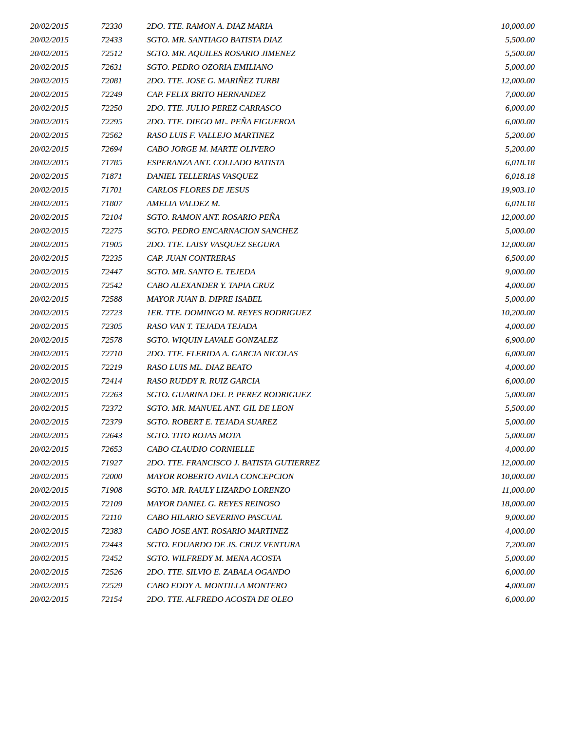| 20/02/2015 | 72330 | 2DO. TTE. RAMON A. DIAZ MARIA | 10,000.00 |
| 20/02/2015 | 72433 | SGTO. MR. SANTIAGO BATISTA DIAZ | 5,500.00 |
| 20/02/2015 | 72512 | SGTO. MR. AQUILES ROSARIO JIMENEZ | 5,500.00 |
| 20/02/2015 | 72631 | SGTO. PEDRO OZORIA EMILIANO | 5,000.00 |
| 20/02/2015 | 72081 | 2DO. TTE. JOSE G. MARIÑEZ TURBI | 12,000.00 |
| 20/02/2015 | 72249 | CAP. FELIX BRITO HERNANDEZ | 7,000.00 |
| 20/02/2015 | 72250 | 2DO. TTE. JULIO PEREZ CARRASCO | 6,000.00 |
| 20/02/2015 | 72295 | 2DO. TTE. DIEGO ML. PEÑA FIGUEROA | 6,000.00 |
| 20/02/2015 | 72562 | RASO LUIS F. VALLEJO MARTINEZ | 5,200.00 |
| 20/02/2015 | 72694 | CABO JORGE M. MARTE OLIVERO | 5,200.00 |
| 20/02/2015 | 71785 | ESPERANZA ANT. COLLADO BATISTA | 6,018.18 |
| 20/02/2015 | 71871 | DANIEL TELLERIAS VASQUEZ | 6,018.18 |
| 20/02/2015 | 71701 | CARLOS FLORES DE JESUS | 19,903.10 |
| 20/02/2015 | 71807 | AMELIA VALDEZ M. | 6,018.18 |
| 20/02/2015 | 72104 | SGTO. RAMON ANT. ROSARIO PEÑA | 12,000.00 |
| 20/02/2015 | 72275 | SGTO. PEDRO ENCARNACION SANCHEZ | 5,000.00 |
| 20/02/2015 | 71905 | 2DO. TTE. LAISY VASQUEZ SEGURA | 12,000.00 |
| 20/02/2015 | 72235 | CAP. JUAN CONTRERAS | 6,500.00 |
| 20/02/2015 | 72447 | SGTO. MR. SANTO E. TEJEDA | 9,000.00 |
| 20/02/2015 | 72542 | CABO ALEXANDER Y. TAPIA CRUZ | 4,000.00 |
| 20/02/2015 | 72588 | MAYOR JUAN B. DIPRE ISABEL | 5,000.00 |
| 20/02/2015 | 72723 | 1ER. TTE. DOMINGO M. REYES RODRIGUEZ | 10,200.00 |
| 20/02/2015 | 72305 | RASO VAN T. TEJADA TEJADA | 4,000.00 |
| 20/02/2015 | 72578 | SGTO. WIQUIN LAVALE GONZALEZ | 6,900.00 |
| 20/02/2015 | 72710 | 2DO. TTE. FLERIDA A. GARCIA NICOLAS | 6,000.00 |
| 20/02/2015 | 72219 | RASO LUIS ML. DIAZ BEATO | 4,000.00 |
| 20/02/2015 | 72414 | RASO RUDDY R. RUIZ GARCIA | 6,000.00 |
| 20/02/2015 | 72263 | SGTO. GUARINA DEL P. PEREZ RODRIGUEZ | 5,000.00 |
| 20/02/2015 | 72372 | SGTO. MR. MANUEL ANT. GIL DE LEON | 5,500.00 |
| 20/02/2015 | 72379 | SGTO. ROBERT E. TEJADA SUAREZ | 5,000.00 |
| 20/02/2015 | 72643 | SGTO. TITO ROJAS MOTA | 5,000.00 |
| 20/02/2015 | 72653 | CABO CLAUDIO CORNIELLE | 4,000.00 |
| 20/02/2015 | 71927 | 2DO. TTE. FRANCISCO J. BATISTA GUTIERREZ | 12,000.00 |
| 20/02/2015 | 72000 | MAYOR ROBERTO AVILA CONCEPCION | 10,000.00 |
| 20/02/2015 | 71908 | SGTO. MR. RAULY LIZARDO LORENZO | 11,000.00 |
| 20/02/2015 | 72109 | MAYOR DANIEL G. REYES REINOSO | 18,000.00 |
| 20/02/2015 | 72110 | CABO HILARIO SEVERINO PASCUAL | 9,000.00 |
| 20/02/2015 | 72383 | CABO JOSE ANT. ROSARIO MARTINEZ | 4,000.00 |
| 20/02/2015 | 72443 | SGTO. EDUARDO DE JS. CRUZ VENTURA | 7,200.00 |
| 20/02/2015 | 72452 | SGTO. WILFREDY M. MENA ACOSTA | 5,000.00 |
| 20/02/2015 | 72526 | 2DO. TTE. SILVIO E. ZABALA OGANDO | 6,000.00 |
| 20/02/2015 | 72529 | CABO EDDY A. MONTILLA MONTERO | 4,000.00 |
| 20/02/2015 | 72154 | 2DO. TTE. ALFREDO ACOSTA DE OLEO | 6,000.00 |